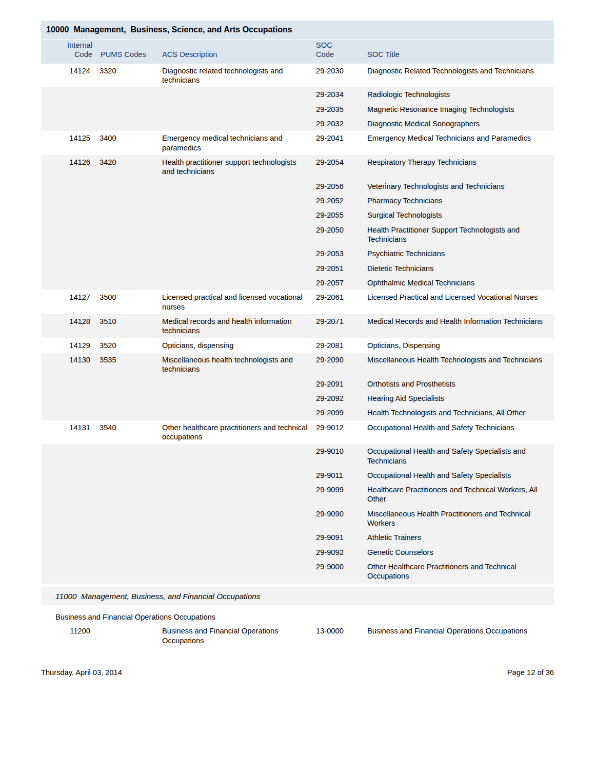| 10000 Management, Business, Science, and Arts Occupations |
| Internal Code | PUMS Codes | ACS Description | SOC Code | SOC Title |
| 14124 | 3320 | Diagnostic related technologists and technicians | 29-2030 | Diagnostic Related Technologists and Technicians |
| | | | 29-2034 | Radiologic Technologists |
| | | | 29-2035 | Magnetic Resonance Imaging Technologists |
| | | | 29-2032 | Diagnostic Medical Sonographers |
| 14125 | 3400 | Emergency medical technicians and paramedics | 29-2041 | Emergency Medical Technicians and Paramedics |
| 14126 | 3420 | Health practitioner support technologists and technicians | 29-2054 | Respiratory Therapy Technicians |
| | | | 29-2056 | Veterinary Technologists and Technicians |
| | | | 29-2052 | Pharmacy Technicians |
| | | | 29-2055 | Surgical Technologists |
| | | | 29-2050 | Health Practitioner Support Technologists and Technicians |
| | | | 29-2053 | Psychiatric Technicians |
| | | | 29-2051 | Dietetic Technicians |
| | | | 29-2057 | Ophthalmic Medical Technicians |
| 14127 | 3500 | Licensed practical and licensed vocational nurses | 29-2061 | Licensed Practical and Licensed Vocational Nurses |
| 14128 | 3510 | Medical records and health information technicians | 29-2071 | Medical Records and Health Information Technicians |
| 14129 | 3520 | Opticians, dispensing | 29-2081 | Opticians, Dispensing |
| 14130 | 3535 | Miscellaneous health technologists and technicians | 29-2090 | Miscellaneous Health Technologists and Technicians |
| | | | 29-2091 | Orthotists and Prosthetists |
| | | | 29-2092 | Hearing Aid Specialists |
| | | | 29-2099 | Health Technologists and Technicians, All Other |
| 14131 | 3540 | Other healthcare practitioners and technical occupations | 29-9012 | Occupational Health and Safety Technicians |
| | | | 29-9010 | Occupational Health and Safety Specialists and Technicians |
| | | | 29-9011 | Occupational Health and Safety Specialists |
| | | | 29-9099 | Healthcare Practitioners and Technical Workers, All Other |
| | | | 29-9090 | Miscellaneous Health Practitioners and Technical Workers |
| | | | 29-9091 | Athletic Trainers |
| | | | 29-9092 | Genetic Counselors |
| | | | 29-9000 | Other Healthcare Practitioners and Technical Occupations |
| 11000 Management, Business, and Financial Occupations |
| Business and Financial Operations Occupations |
| 11200 | | Business and Financial Operations Occupations | 13-0000 | Business and Financial Operations Occupations |
Thursday, April 03, 2014 Page 12 of 36